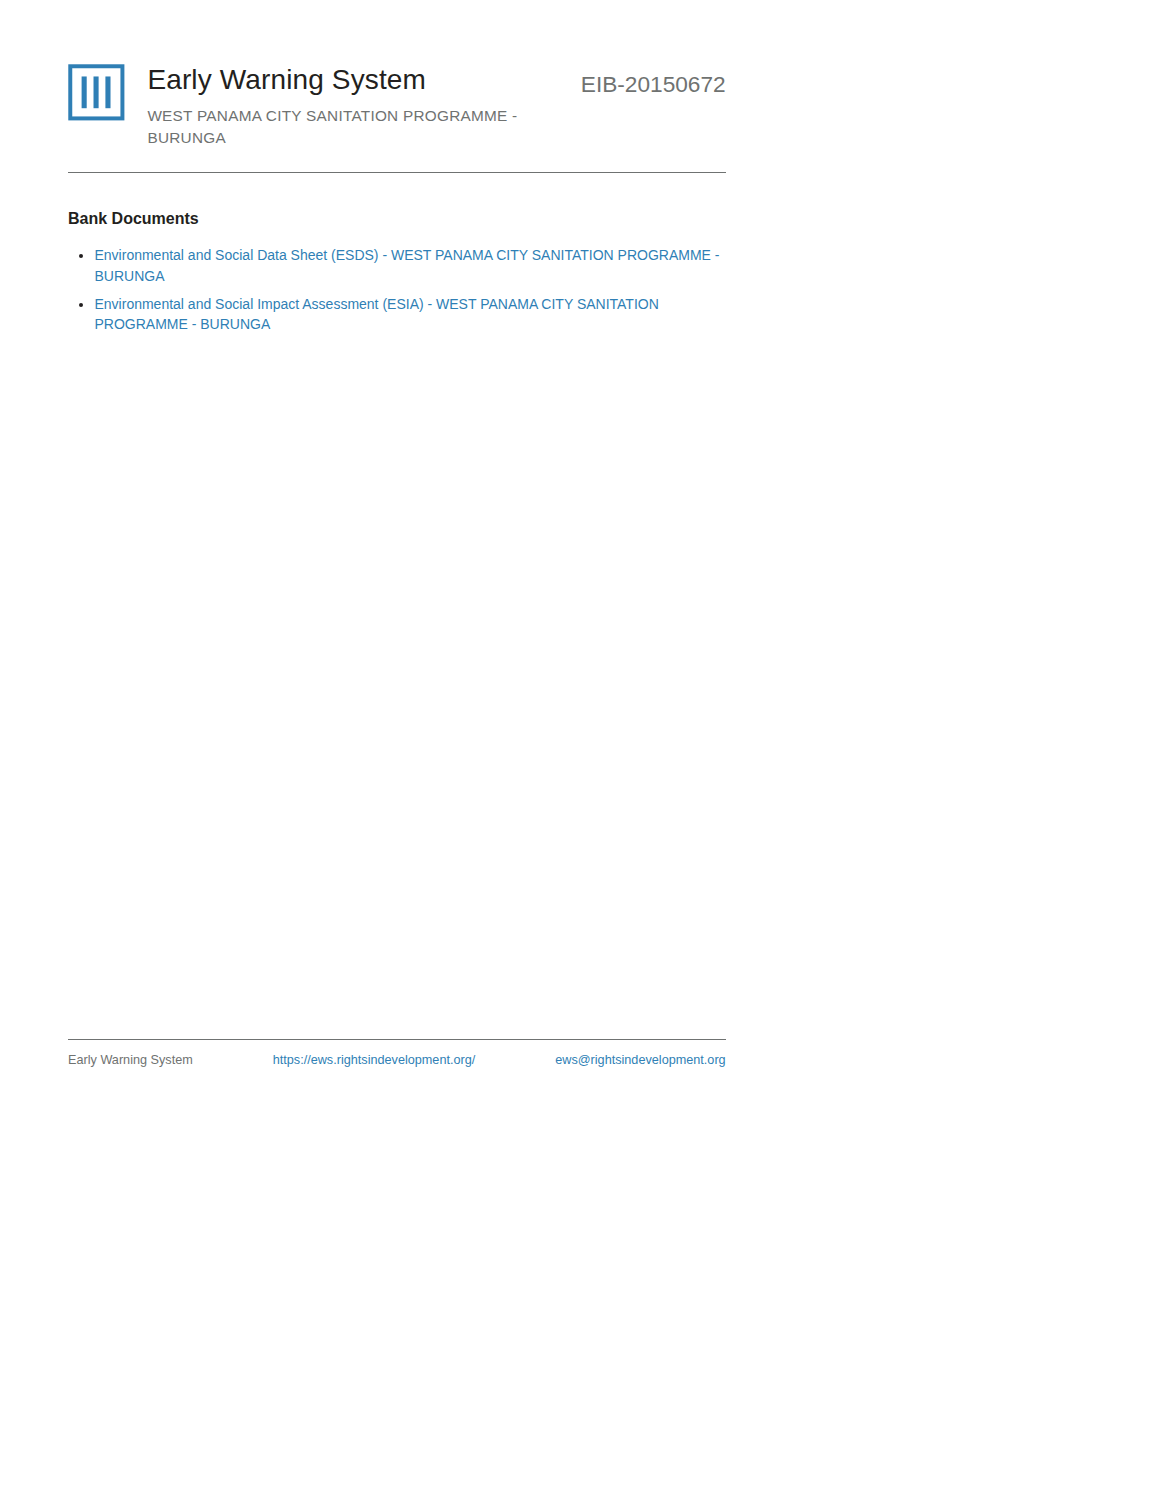Early Warning System
WEST PANAMA CITY SANITATION PROGRAMME - BURUNGA
EIB-20150672
Bank Documents
Environmental and Social Data Sheet (ESDS) - WEST PANAMA CITY SANITATION PROGRAMME - BURUNGA
Environmental and Social Impact Assessment (ESIA) - WEST PANAMA CITY SANITATION PROGRAMME - BURUNGA
Early Warning System
https://ews.rightsindevelopment.org/
ews@rightsindevelopment.org